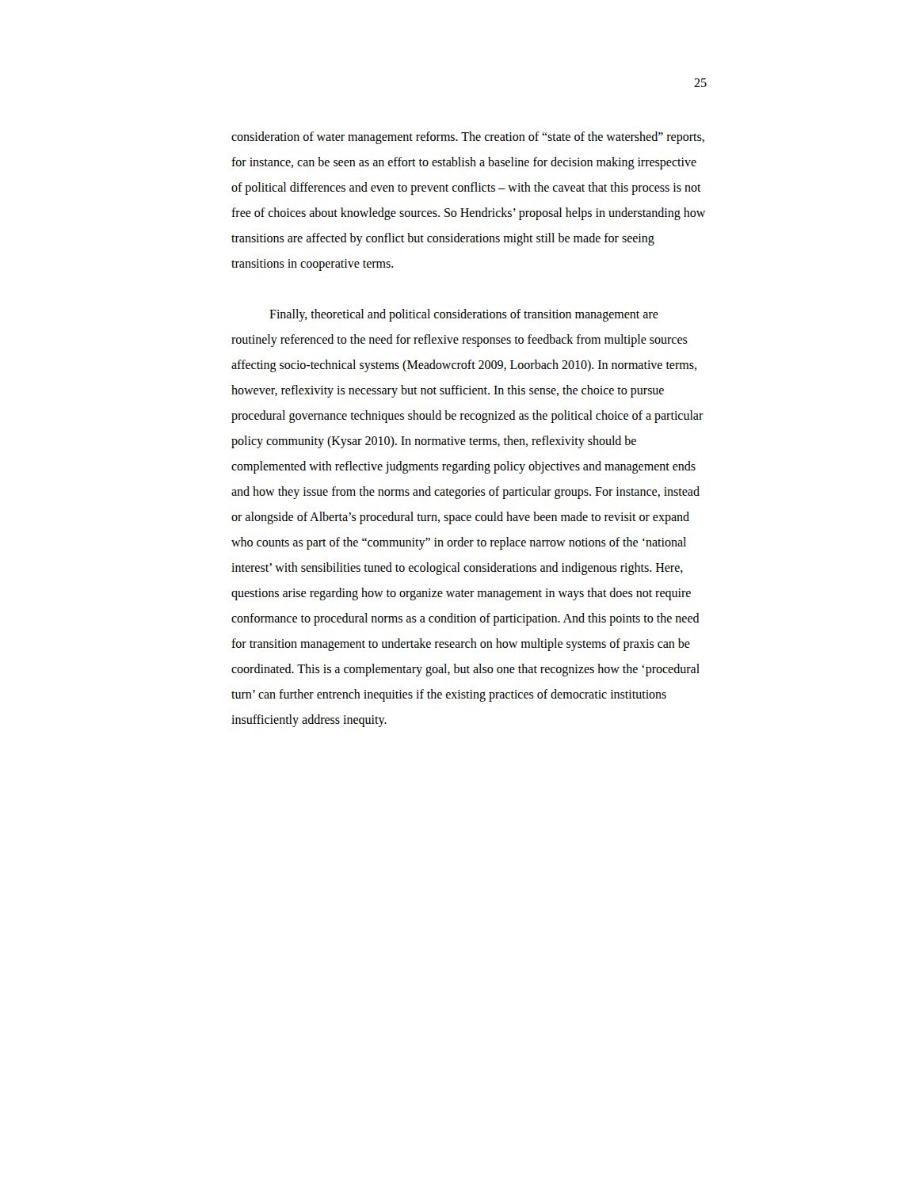25
consideration of water management reforms. The creation of “state of the watershed” reports, for instance, can be seen as an effort to establish a baseline for decision making irrespective of political differences and even to prevent conflicts – with the caveat that this process is not free of choices about knowledge sources. So Hendricks’ proposal helps in understanding how transitions are affected by conflict but considerations might still be made for seeing transitions in cooperative terms.
Finally, theoretical and political considerations of transition management are routinely referenced to the need for reflexive responses to feedback from multiple sources affecting socio-technical systems (Meadowcroft 2009, Loorbach 2010). In normative terms, however, reflexivity is necessary but not sufficient. In this sense, the choice to pursue procedural governance techniques should be recognized as the political choice of a particular policy community (Kysar 2010). In normative terms, then, reflexivity should be complemented with reflective judgments regarding policy objectives and management ends and how they issue from the norms and categories of particular groups. For instance, instead or alongside of Alberta’s procedural turn, space could have been made to revisit or expand who counts as part of the “community” in order to replace narrow notions of the ‘national interest’ with sensibilities tuned to ecological considerations and indigenous rights. Here, questions arise regarding how to organize water management in ways that does not require conformance to procedural norms as a condition of participation. And this points to the need for transition management to undertake research on how multiple systems of praxis can be coordinated. This is a complementary goal, but also one that recognizes how the ‘procedural turn’ can further entrench inequities if the existing practices of democratic institutions insufficiently address inequity.